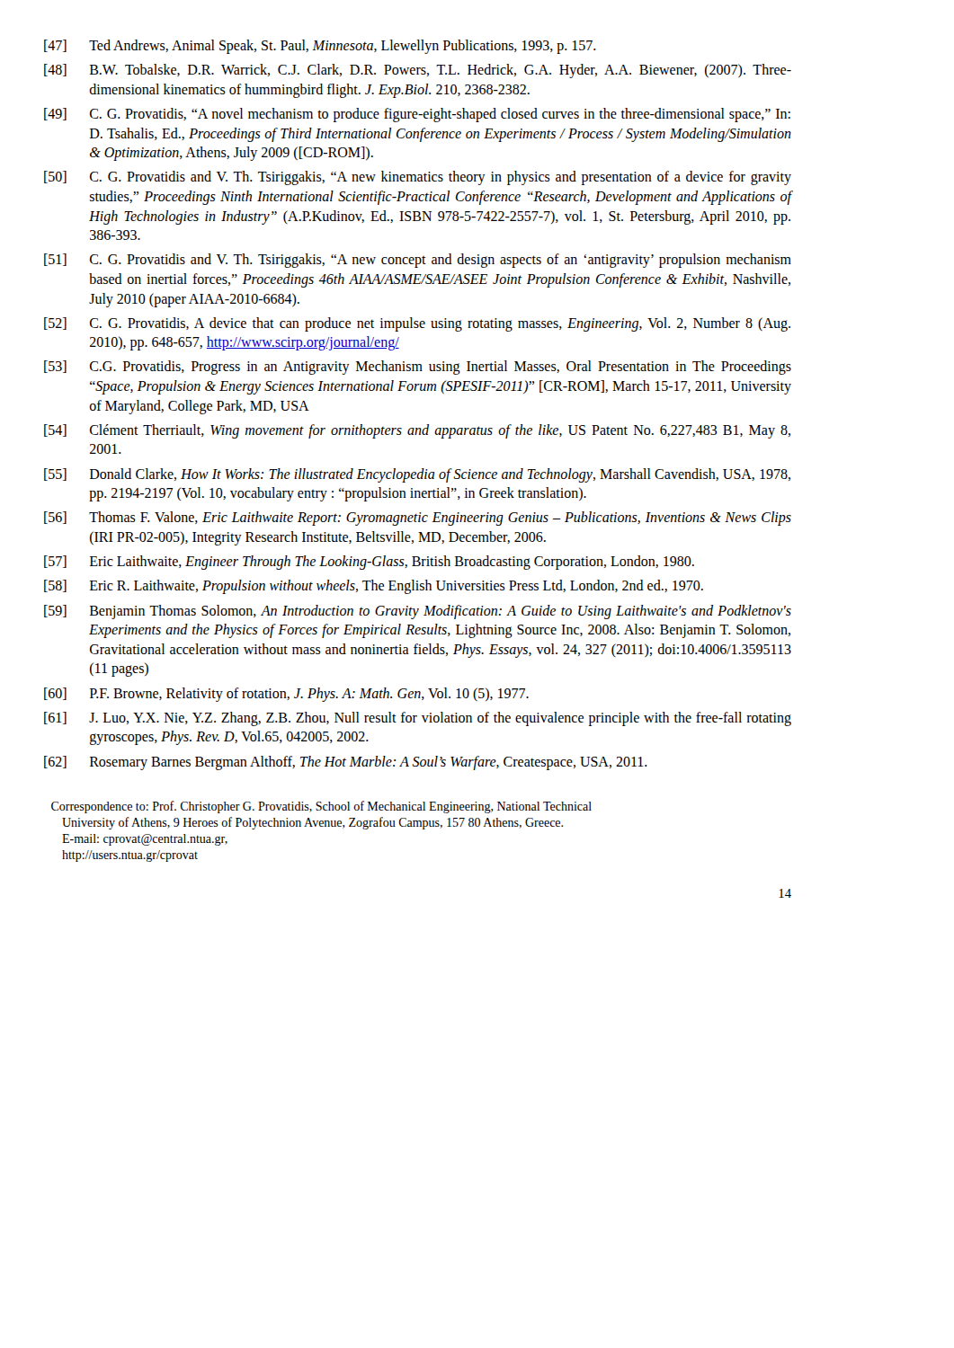[47] Ted Andrews, Animal Speak, St. Paul, Minnesota, Llewellyn Publications, 1993, p. 157.
[48] B.W. Tobalske, D.R. Warrick, C.J. Clark, D.R. Powers, T.L. Hedrick, G.A. Hyder, A.A. Biewener, (2007). Three-dimensional kinematics of hummingbird flight. J. Exp.Biol. 210, 2368-2382.
[49] C. G. Provatidis, “A novel mechanism to produce figure-eight-shaped closed curves in the three-dimensional space,” In: D. Tsahalis, Ed., Proceedings of Third International Conference on Experiments / Process / System Modeling/Simulation & Optimization, Athens, July 2009 ([CD-ROM]).
[50] C. G. Provatidis and V. Th. Tsiriggakis, “A new kinematics theory in physics and presentation of a device for gravity studies,” Proceedings Ninth International Scientific-Practical Conference “Research, Development and Applications of High Technologies in Industry” (A.P.Kudinov, Ed., ISBN 978-5-7422-2557-7), vol. 1, St. Petersburg, April 2010, pp. 386-393.
[51] C. G. Provatidis and V. Th. Tsiriggakis, “A new concept and design aspects of an ‘antigravity’ propulsion mechanism based on inertial forces,” Proceedings 46th AIAA/ASME/SAE/ASEE Joint Propulsion Conference & Exhibit, Nashville, July 2010 (paper AIAA-2010-6684).
[52] C. G. Provatidis, A device that can produce net impulse using rotating masses, Engineering, Vol. 2, Number 8 (Aug. 2010), pp. 648-657, http://www.scirp.org/journal/eng/
[53] C.G. Provatidis, Progress in an Antigravity Mechanism using Inertial Masses, Oral Presentation in The Proceedings “Space, Propulsion & Energy Sciences International Forum (SPESIF-2011)” [CR-ROM], March 15-17, 2011, University of Maryland, College Park, MD, USA
[54] Clément Therriault, Wing movement for ornithopters and apparatus of the like, US Patent No. 6,227,483 B1, May 8, 2001.
[55] Donald Clarke, How It Works: The illustrated Encyclopedia of Science and Technology, Marshall Cavendish, USA, 1978, pp. 2194-2197 (Vol. 10, vocabulary entry : “propulsion inertial”, in Greek translation).
[56] Thomas F. Valone, Eric Laithwaite Report: Gyromagnetic Engineering Genius – Publications, Inventions & News Clips (IRI PR-02-005), Integrity Research Institute, Beltsville, MD, December, 2006.
[57] Eric Laithwaite, Engineer Through The Looking-Glass, British Broadcasting Corporation, London, 1980.
[58] Eric R. Laithwaite, Propulsion without wheels, The English Universities Press Ltd, London, 2nd ed., 1970.
[59] Benjamin Thomas Solomon, An Introduction to Gravity Modification: A Guide to Using Laithwaite's and Podkletnov's Experiments and the Physics of Forces for Empirical Results, Lightning Source Inc, 2008. Also: Benjamin T. Solomon, Gravitational acceleration without mass and noninertia fields, Phys. Essays, vol. 24, 327 (2011); doi:10.4006/1.3595113 (11 pages)
[60] P.F. Browne, Relativity of rotation, J. Phys. A: Math. Gen, Vol. 10 (5), 1977.
[61] J. Luo, Y.X. Nie, Y.Z. Zhang, Z.B. Zhou, Null result for violation of the equivalence principle with the free-fall rotating gyroscopes, Phys. Rev. D, Vol.65, 042005, 2002.
[62] Rosemary Barnes Bergman Althoff, The Hot Marble: A Soul’s Warfare, Createspace, USA, 2011.
Correspondence to: Prof. Christopher G. Provatidis, School of Mechanical Engineering, National Technical University of Athens, 9 Heroes of Polytechnion Avenue, Zografou Campus, 157 80 Athens, Greece. E-mail: cprovat@central.ntua.gr, http://users.ntua.gr/cprovat
14